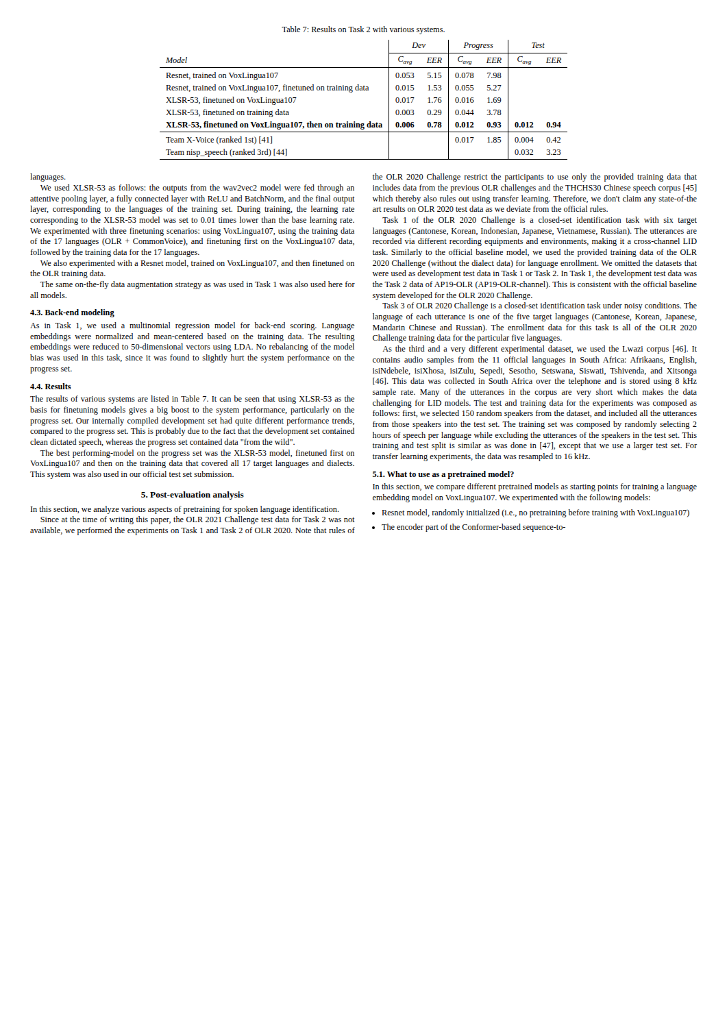Table 7: Results on Task 2 with various systems.
| | Dev | Progress | Test |
| Model | C avg | EER | C avg | EER | C avg | EER |
| Resnet, trained on VoxLingua107 | 0.053 | 5.15 | 0.078 | 7.98 | | |
| Resnet, trained on VoxLingua107, finetuned on training data | 0.015 | 1.53 | 0.055 | 5.27 | | |
| XLSR-53, finetuned on VoxLingua107 | 0.017 | 1.76 | 0.016 | 1.69 | | |
| XLSR-53, finetuned on training data | 0.003 | 0.29 | 0.044 | 3.78 | | |
| XLSR-53, finetuned on VoxLingua107, then on training data | 0.006 | 0.78 | 0.012 | 0.93 | 0.012 | 0.94 |
| Team X-Voice (ranked 1st) [41] | | | 0.017 | 1.85 | 0.004 | 0.42 |
| Team nisp_speech (ranked 3rd) [44] | | | | | 0.032 | 3.23 |
languages.
We used XLSR-53 as follows: the outputs from the wav2vec2 model were fed through an attentive pooling layer, a fully connected layer with ReLU and BatchNorm, and the final output layer, corresponding to the languages of the training set. During training, the learning rate corresponding to the XLSR-53 model was set to 0.01 times lower than the base learning rate. We experimented with three finetuning scenarios: using VoxLingua107, using the training data of the 17 languages (OLR + CommonVoice), and finetuning first on the VoxLingua107 data, followed by the training data for the 17 languages.
We also experimented with a Resnet model, trained on VoxLingua107, and then finetuned on the OLR training data.
The same on-the-fly data augmentation strategy as was used in Task 1 was also used here for all models.
4.3. Back-end modeling
As in Task 1, we used a multinomial regression model for back-end scoring. Language embeddings were normalized and mean-centered based on the training data. The resulting embeddings were reduced to 50-dimensional vectors using LDA. No rebalancing of the model bias was used in this task, since it was found to slightly hurt the system performance on the progress set.
4.4. Results
The results of various systems are listed in Table 7. It can be seen that using XLSR-53 as the basis for finetuning models gives a big boost to the system performance, particularly on the progress set. Our internally compiled development set had quite different performance trends, compared to the progress set. This is probably due to the fact that the development set contained clean dictated speech, whereas the progress set contained data "from the wild".
The best performing-model on the progress set was the XLSR-53 model, finetuned first on VoxLingua107 and then on the training data that covered all 17 target languages and dialects. This system was also used in our official test set submission.
5. Post-evaluation analysis
In this section, we analyze various aspects of pretraining for spoken language identification.
Since at the time of writing this paper, the OLR 2021 Challenge test data for Task 2 was not available, we performed the experiments on Task 1 and Task 2 of OLR 2020. Note that rules of the OLR 2020 Challenge restrict the participants to use only the provided training data that includes data from the previous OLR challenges and the THCHS30 Chinese speech corpus [45] which thereby also rules out using transfer learning. Therefore, we don't claim any state-of-the art results on OLR 2020 test data as we deviate from the official rules.
Task 1 of the OLR 2020 Challenge is a closed-set identification task with six target languages (Cantonese, Korean, Indonesian, Japanese, Vietnamese, Russian). The utterances are recorded via different recording equipments and environments, making it a cross-channel LID task. Similarly to the official baseline model, we used the provided training data of the OLR 2020 Challenge (without the dialect data) for language enrollment. We omitted the datasets that were used as development test data in Task 1 or Task 2. In Task 1, the development test data was the Task 2 data of AP19-OLR (AP19-OLR-channel). This is consistent with the official baseline system developed for the OLR 2020 Challenge.
Task 3 of OLR 2020 Challenge is a closed-set identification task under noisy conditions. The language of each utterance is one of the five target languages (Cantonese, Korean, Japanese, Mandarin Chinese and Russian). The enrollment data for this task is all of the OLR 2020 Challenge training data for the particular five languages.
As the third and a very different experimental dataset, we used the Lwazi corpus [46]. It contains audio samples from the 11 official languages in South Africa: Afrikaans, English, isiNdebele, isiXhosa, isiZulu, Sepedi, Sesotho, Setswana, Siswati, Tshivenda, and Xitsonga [46]. This data was collected in South Africa over the telephone and is stored using 8 kHz sample rate. Many of the utterances in the corpus are very short which makes the data challenging for LID models. The test and training data for the experiments was composed as follows: first, we selected 150 random speakers from the dataset, and included all the utterances from those speakers into the test set. The training set was composed by randomly selecting 2 hours of speech per language while excluding the utterances of the speakers in the test set. This training and test split is similar as was done in [47], except that we use a larger test set. For transfer learning experiments, the data was resampled to 16 kHz.
5.1. What to use as a pretrained model?
In this section, we compare different pretrained models as starting points for training a language embedding model on VoxLingua107. We experimented with the following models:
Resnet model, randomly initialized (i.e., no pretraining before training with VoxLingua107)
The encoder part of the Conformer-based sequence-to-